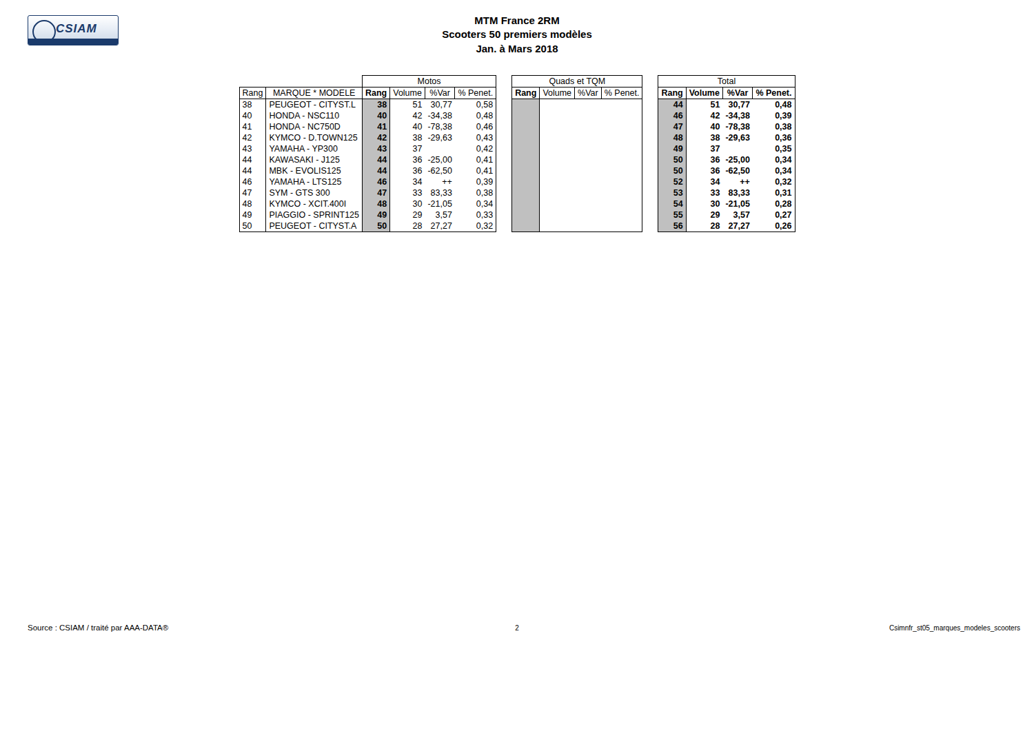CSIAM
MTM France 2RM
Scooters 50 premiers modèles
Jan. à Mars 2018
| | | Motos | | Quads et TQM | | Total |
| Rang | MARQUE * MODELE | Rang | Volume | %Var | % Penet. | | Rang | Volume | %Var | % Penet. | | Rang | Volume | %Var | % Penet. |
| 38 | PEUGEOT - CITYST.L | 38 | 51 | 30,77 | 0,58 | | | | | | | 44 | 51 | 30,77 | 0,48 |
| 40 | HONDA - NSC110 | 40 | 42 | -34,38 | 0,48 | | | | | | | 46 | 42 | -34,38 | 0,39 |
| 41 | HONDA - NC750D | 41 | 40 | -78,38 | 0,46 | | | | | | | 47 | 40 | -78,38 | 0,38 |
| 42 | KYMCO - D.TOWN125 | 42 | 38 | -29,63 | 0,43 | | | | | | | 48 | 38 | -29,63 | 0,36 |
| 43 | YAMAHA - YP300 | 43 | 37 | | 0,42 | | | | | | | 49 | 37 | | 0,35 |
| 44 | KAWASAKI - J125 | 44 | 36 | -25,00 | 0,41 | | | | | | | 50 | 36 | -25,00 | 0,34 |
| 44 | MBK - EVOLIS125 | 44 | 36 | -62,50 | 0,41 | | | | | | | 50 | 36 | -62,50 | 0,34 |
| 46 | YAMAHA - LTS125 | 46 | 34 | ++ | 0,39 | | | | | | | 52 | 34 | ++ | 0,32 |
| 47 | SYM - GTS 300 | 47 | 33 | 83,33 | 0,38 | | | | | | | 53 | 33 | 83,33 | 0,31 |
| 48 | KYMCO - XCIT.400I | 48 | 30 | -21,05 | 0,34 | | | | | | | 54 | 30 | -21,05 | 0,28 |
| 49 | PIAGGIO - SPRINT125 | 49 | 29 | 3,57 | 0,33 | | | | | | | 55 | 29 | 3,57 | 0,27 |
| 50 | PEUGEOT - CITYST.A | 50 | 28 | 27,27 | 0,32 | | | | | | | 56 | 28 | 27,27 | 0,26 |
Source : CSIAM / traité par AAA-DATA®
2
Csimnfr_st05_marques_modeles_scooters